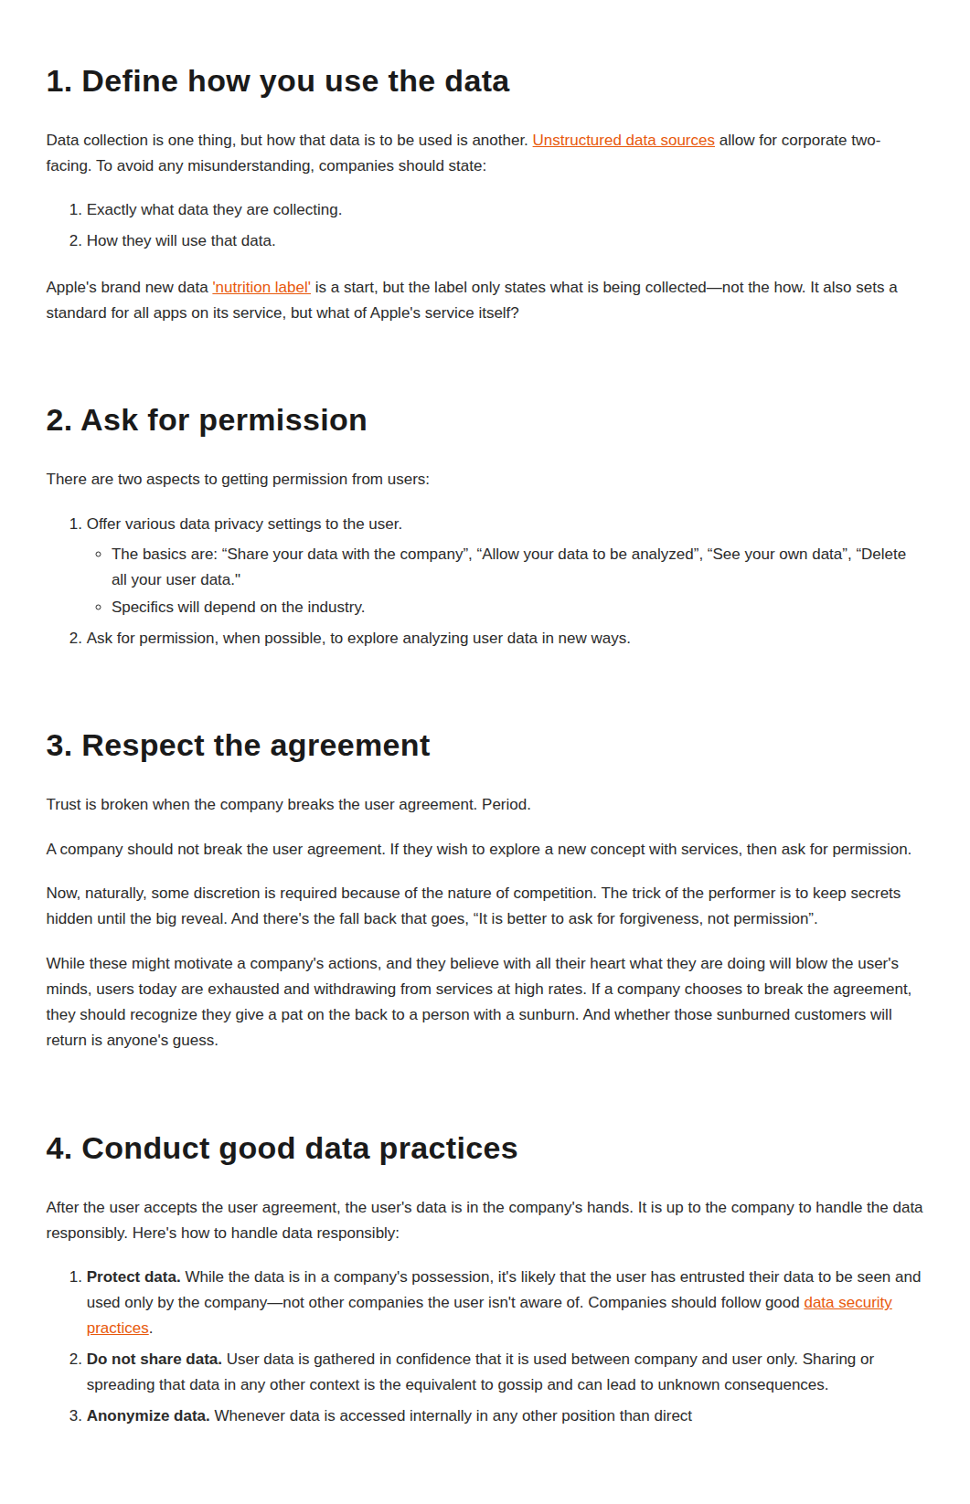1. Define how you use the data
Data collection is one thing, but how that data is to be used is another. Unstructured data sources allow for corporate two-facing. To avoid any misunderstanding, companies should state:
Exactly what data they are collecting.
How they will use that data.
Apple's brand new data 'nutrition label' is a start, but the label only states what is being collected—not the how. It also sets a standard for all apps on its service, but what of Apple's service itself?
2. Ask for permission
There are two aspects to getting permission from users:
Offer various data privacy settings to the user.
The basics are: “Share your data with the company”, “Allow your data to be analyzed”, “See your own data”, “Delete all your user data."
Specifics will depend on the industry.
Ask for permission, when possible, to explore analyzing user data in new ways.
3. Respect the agreement
Trust is broken when the company breaks the user agreement. Period.
A company should not break the user agreement. If they wish to explore a new concept with services, then ask for permission.
Now, naturally, some discretion is required because of the nature of competition. The trick of the performer is to keep secrets hidden until the big reveal. And there's the fall back that goes, “It is better to ask for forgiveness, not permission”.
While these might motivate a company's actions, and they believe with all their heart what they are doing will blow the user's minds, users today are exhausted and withdrawing from services at high rates. If a company chooses to break the agreement, they should recognize they give a pat on the back to a person with a sunburn. And whether those sunburned customers will return is anyone's guess.
4. Conduct good data practices
After the user accepts the user agreement, the user's data is in the company's hands. It is up to the company to handle the data responsibly. Here's how to handle data responsibly:
Protect data. While the data is in a company's possession, it's likely that the user has entrusted their data to be seen and used only by the company—not other companies the user isn't aware of. Companies should follow good data security practices.
Do not share data. User data is gathered in confidence that it is used between company and user only. Sharing or spreading that data in any other context is the equivalent to gossip and can lead to unknown consequences.
Anonymize data. Whenever data is accessed internally in any other position than direct